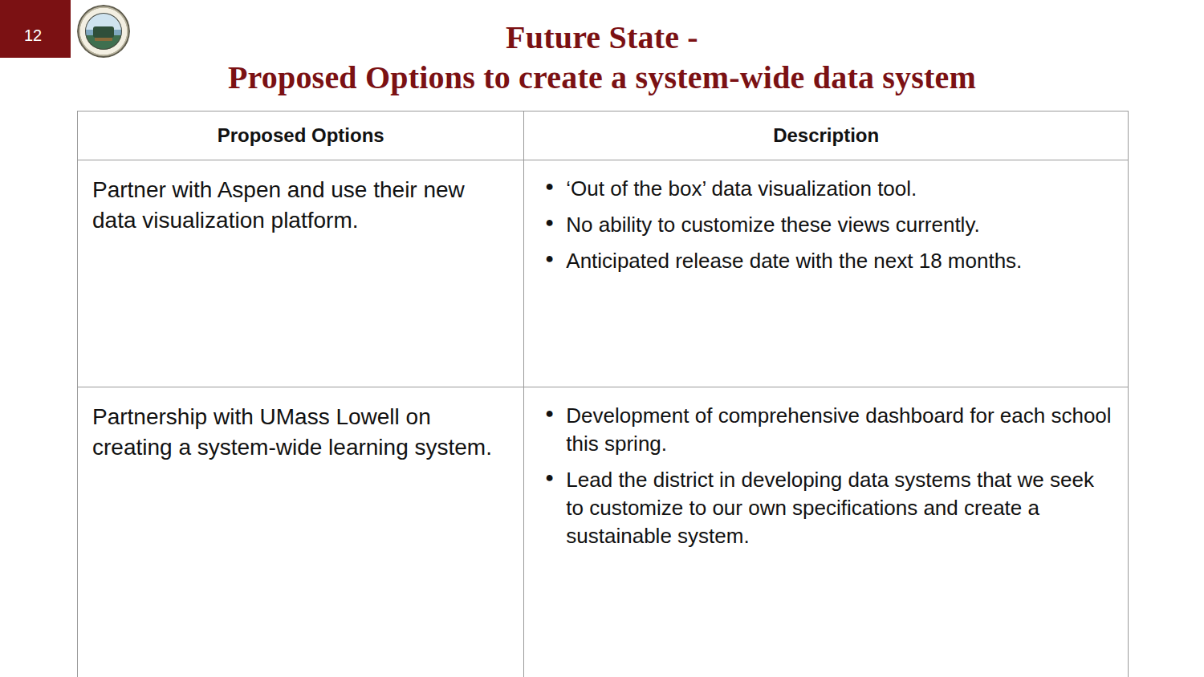12
Future State -Proposed Options to create a system-wide data system
| Proposed Options | Description |
| --- | --- |
| Partner with Aspen and use their new data visualization platform. | ‘Out of the box’ data visualization tool. No ability to customize these views currently. Anticipated release date with the next 18 months. |
| Partnership with UMass Lowell on creating a system-wide learning system. | Development of comprehensive dashboard for each school this spring. Lead the district in developing data systems that we seek to customize to our own specifications and create a sustainable system. |